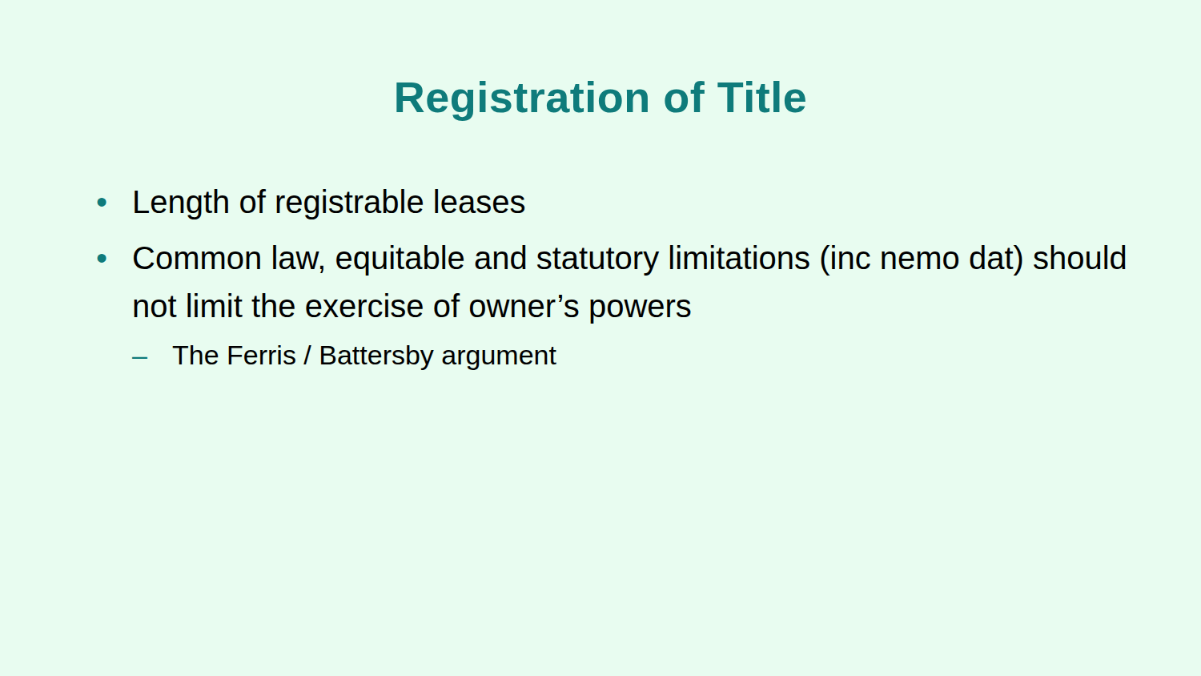Registration of Title
Length of registrable leases
Common law, equitable and statutory limitations (inc nemo dat) should not limit the exercise of owner’s powers
The Ferris / Battersby argument